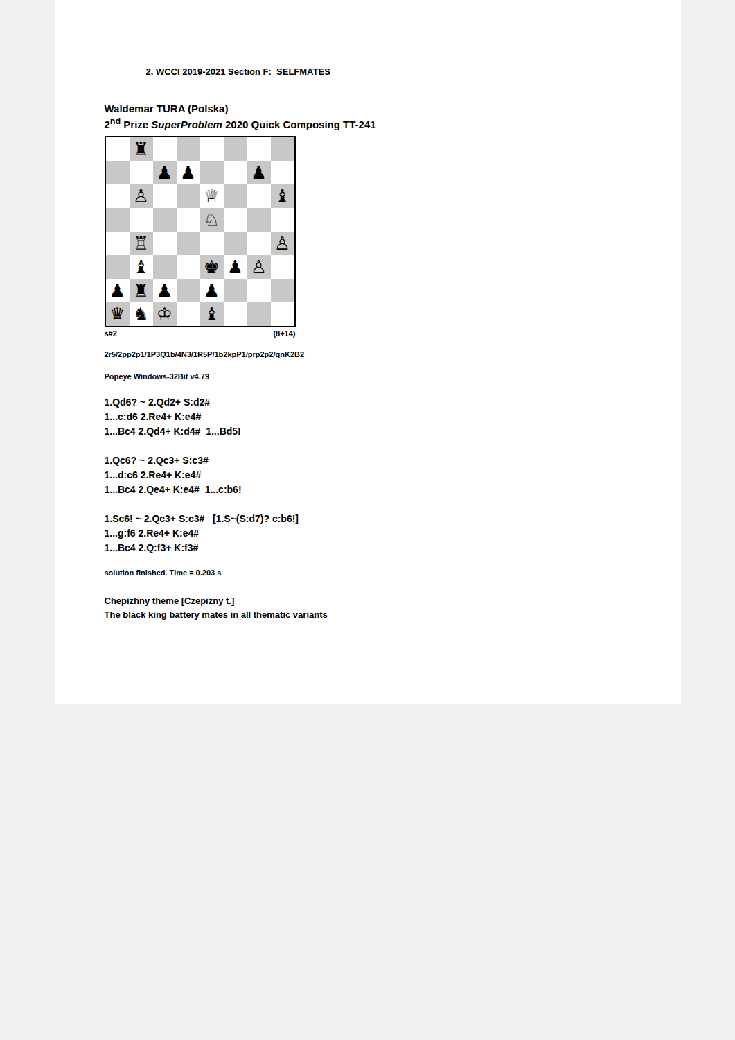2. WCCI 2019-2021 Section F: SELFMATES
Waldemar TURA (Polska)
2nd Prize SuperProblem 2020 Quick Composing TT-241
| | ♜ | | | | | | |
| | | ♟ | ♟ | | | ♟ | |
| | ♙ | | | ♕ | | | ♝ |
| | | | | ♘ | | | |
| | ♖ | | | | | | ♙ |
| | ♝ | | | ♚ | ♟ | ♙ | |
| ♟ | ♜ | ♟ | | ♟ | | | |
| ♛ | ♞ | ♔ | | ♝ | | | |
s#2 (8+14)
2r5/2pp2p1/1P3Q1b/4N3/1R5P/1b2kpP1/prp2p2/qnK2B2
Popeye Windows-32Bit v4.79
1.Qd6? ~ 2.Qd2+ S:d2#
1...c:d6 2.Re4+ K:e4#
1...Bc4 2.Qd4+ K:d4# 1...Bd5!
1.Qc6? ~ 2.Qc3+ S:c3#
1...d:c6 2.Re4+ K:e4#
1...Bc4 2.Qe4+ K:e4# 1...c:b6!
1.Sc6! ~ 2.Qc3+ S:c3# [1.S~(S:d7)? c:b6!]
1...g:f6 2.Re4+ K:e4#
1...Bc4 2.Q:f3+ K:f3#
solution finished. Time = 0.203 s
Chepizhny theme [Czepiżny t.]
The black king battery mates in all thematic variants